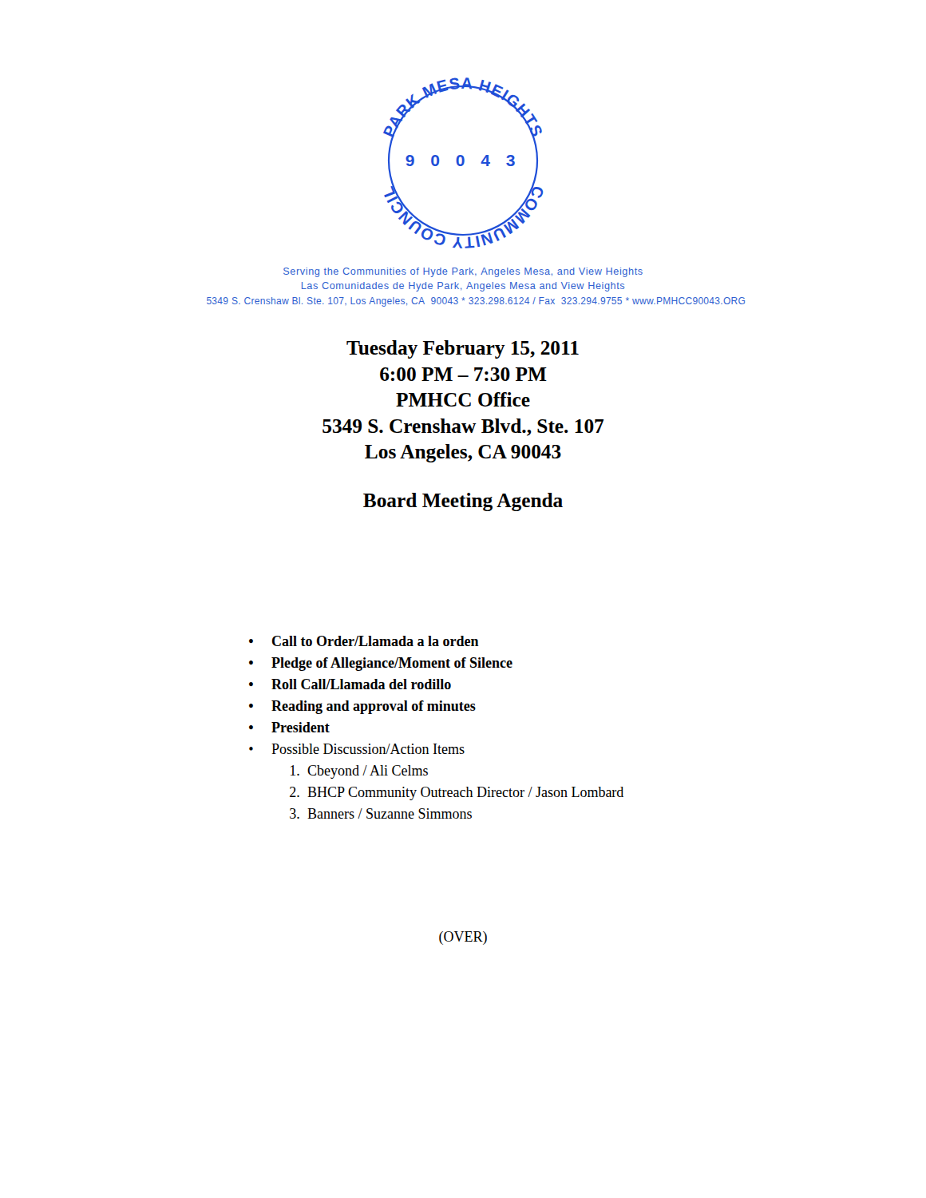PARK MESA HEIGHTS COMMUNITY COUNCIL 9 0 0 4 3
Serving the Communities of Hyde Park, Angeles Mesa, and View Heights
Las Comunidades de Hyde Park, Angeles Mesa and View Heights
5349 S. Crenshaw Bl. Ste. 107, Los Angeles, CA 90043 * 323.298.6124 / Fax 323.294.9755 * www.PMHCC90043.ORG
Tuesday February 15, 2011
6:00 PM – 7:30 PM
PMHCC Office
5349 S. Crenshaw Blvd., Ste. 107
Los Angeles, CA 90043
Board Meeting Agenda
Call to Order/Llamada a la orden
Pledge of Allegiance/Moment of Silence
Roll Call/Llamada del rodillo
Reading and approval of minutes
President
Possible Discussion/Action Items
Cbeyond / Ali Celms
BHCP Community Outreach Director / Jason Lombard
Banners / Suzanne Simmons
(OVER)